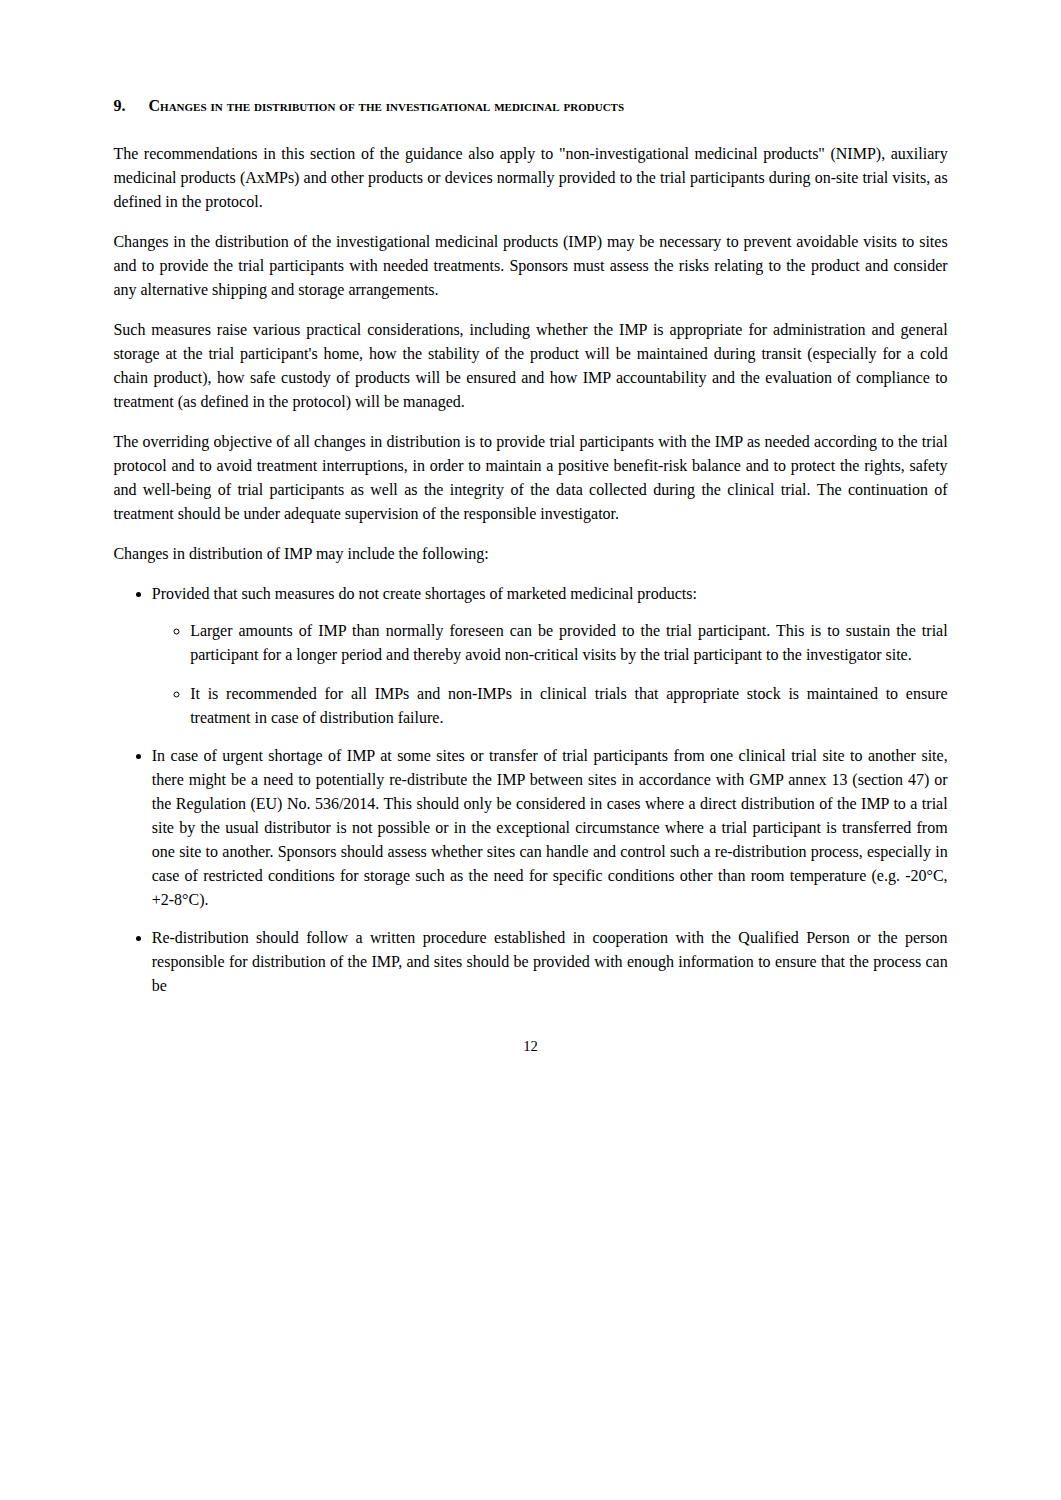9. Changes in the distribution of the investigational medicinal products
The recommendations in this section of the guidance also apply to "non-investigational medicinal products" (NIMP), auxiliary medicinal products (AxMPs) and other products or devices normally provided to the trial participants during on-site trial visits, as defined in the protocol.
Changes in the distribution of the investigational medicinal products (IMP) may be necessary to prevent avoidable visits to sites and to provide the trial participants with needed treatments. Sponsors must assess the risks relating to the product and consider any alternative shipping and storage arrangements.
Such measures raise various practical considerations, including whether the IMP is appropriate for administration and general storage at the trial participant's home, how the stability of the product will be maintained during transit (especially for a cold chain product), how safe custody of products will be ensured and how IMP accountability and the evaluation of compliance to treatment (as defined in the protocol) will be managed.
The overriding objective of all changes in distribution is to provide trial participants with the IMP as needed according to the trial protocol and to avoid treatment interruptions, in order to maintain a positive benefit-risk balance and to protect the rights, safety and well-being of trial participants as well as the integrity of the data collected during the clinical trial. The continuation of treatment should be under adequate supervision of the responsible investigator.
Changes in distribution of IMP may include the following:
Provided that such measures do not create shortages of marketed medicinal products:
Larger amounts of IMP than normally foreseen can be provided to the trial participant. This is to sustain the trial participant for a longer period and thereby avoid non-critical visits by the trial participant to the investigator site.
It is recommended for all IMPs and non-IMPs in clinical trials that appropriate stock is maintained to ensure treatment in case of distribution failure.
In case of urgent shortage of IMP at some sites or transfer of trial participants from one clinical trial site to another site, there might be a need to potentially re-distribute the IMP between sites in accordance with GMP annex 13 (section 47) or the Regulation (EU) No. 536/2014. This should only be considered in cases where a direct distribution of the IMP to a trial site by the usual distributor is not possible or in the exceptional circumstance where a trial participant is transferred from one site to another. Sponsors should assess whether sites can handle and control such a re-distribution process, especially in case of restricted conditions for storage such as the need for specific conditions other than room temperature (e.g. -20°C, +2-8°C).
Re-distribution should follow a written procedure established in cooperation with the Qualified Person or the person responsible for distribution of the IMP, and sites should be provided with enough information to ensure that the process can be
12